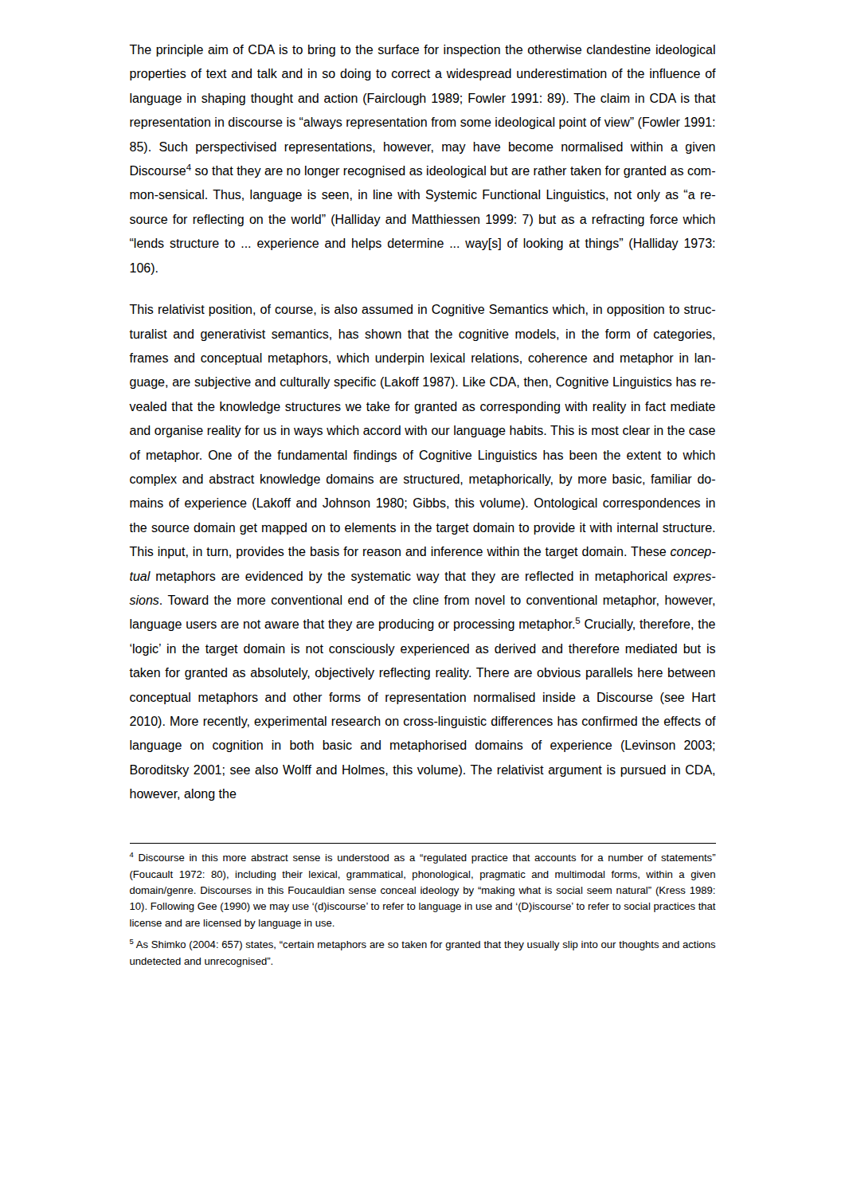The principle aim of CDA is to bring to the surface for inspection the otherwise clandestine ideological properties of text and talk and in so doing to correct a widespread underestimation of the influence of language in shaping thought and action (Fairclough 1989; Fowler 1991: 89). The claim in CDA is that representation in discourse is “always representation from some ideological point of view” (Fowler 1991: 85). Such perspectivised representations, however, may have become normalised within a given Discourse4 so that they are no longer recognised as ideological but are rather taken for granted as common-sensical. Thus, language is seen, in line with Systemic Functional Linguistics, not only as “a resource for reflecting on the world” (Halliday and Matthiessen 1999: 7) but as a refracting force which “lends structure to ... experience and helps determine ... way[s] of looking at things” (Halliday 1973: 106).
This relativist position, of course, is also assumed in Cognitive Semantics which, in opposition to structuralist and generativist semantics, has shown that the cognitive models, in the form of categories, frames and conceptual metaphors, which underpin lexical relations, coherence and metaphor in language, are subjective and culturally specific (Lakoff 1987). Like CDA, then, Cognitive Linguistics has revealed that the knowledge structures we take for granted as corresponding with reality in fact mediate and organise reality for us in ways which accord with our language habits. This is most clear in the case of metaphor. One of the fundamental findings of Cognitive Linguistics has been the extent to which complex and abstract knowledge domains are structured, metaphorically, by more basic, familiar domains of experience (Lakoff and Johnson 1980; Gibbs, this volume). Ontological correspondences in the source domain get mapped on to elements in the target domain to provide it with internal structure. This input, in turn, provides the basis for reason and inference within the target domain. These conceptual metaphors are evidenced by the systematic way that they are reflected in metaphorical expressions. Toward the more conventional end of the cline from novel to conventional metaphor, however, language users are not aware that they are producing or processing metaphor.5 Crucially, therefore, the ‘logic’ in the target domain is not consciously experienced as derived and therefore mediated but is taken for granted as absolutely, objectively reflecting reality. There are obvious parallels here between conceptual metaphors and other forms of representation normalised inside a Discourse (see Hart 2010). More recently, experimental research on cross-linguistic differences has confirmed the effects of language on cognition in both basic and metaphorised domains of experience (Levinson 2003; Boroditsky 2001; see also Wolff and Holmes, this volume). The relativist argument is pursued in CDA, however, along the
4 Discourse in this more abstract sense is understood as a “regulated practice that accounts for a number of statements” (Foucault 1972: 80), including their lexical, grammatical, phonological, pragmatic and multimodal forms, within a given domain/genre. Discourses in this Foucauldian sense conceal ideology by “making what is social seem natural” (Kress 1989: 10). Following Gee (1990) we may use ‘(d)iscourse’ to refer to language in use and ‘(D)iscourse’ to refer to social practices that license and are licensed by language in use.
5 As Shimko (2004: 657) states, “certain metaphors are so taken for granted that they usually slip into our thoughts and actions undetected and unrecognised”.